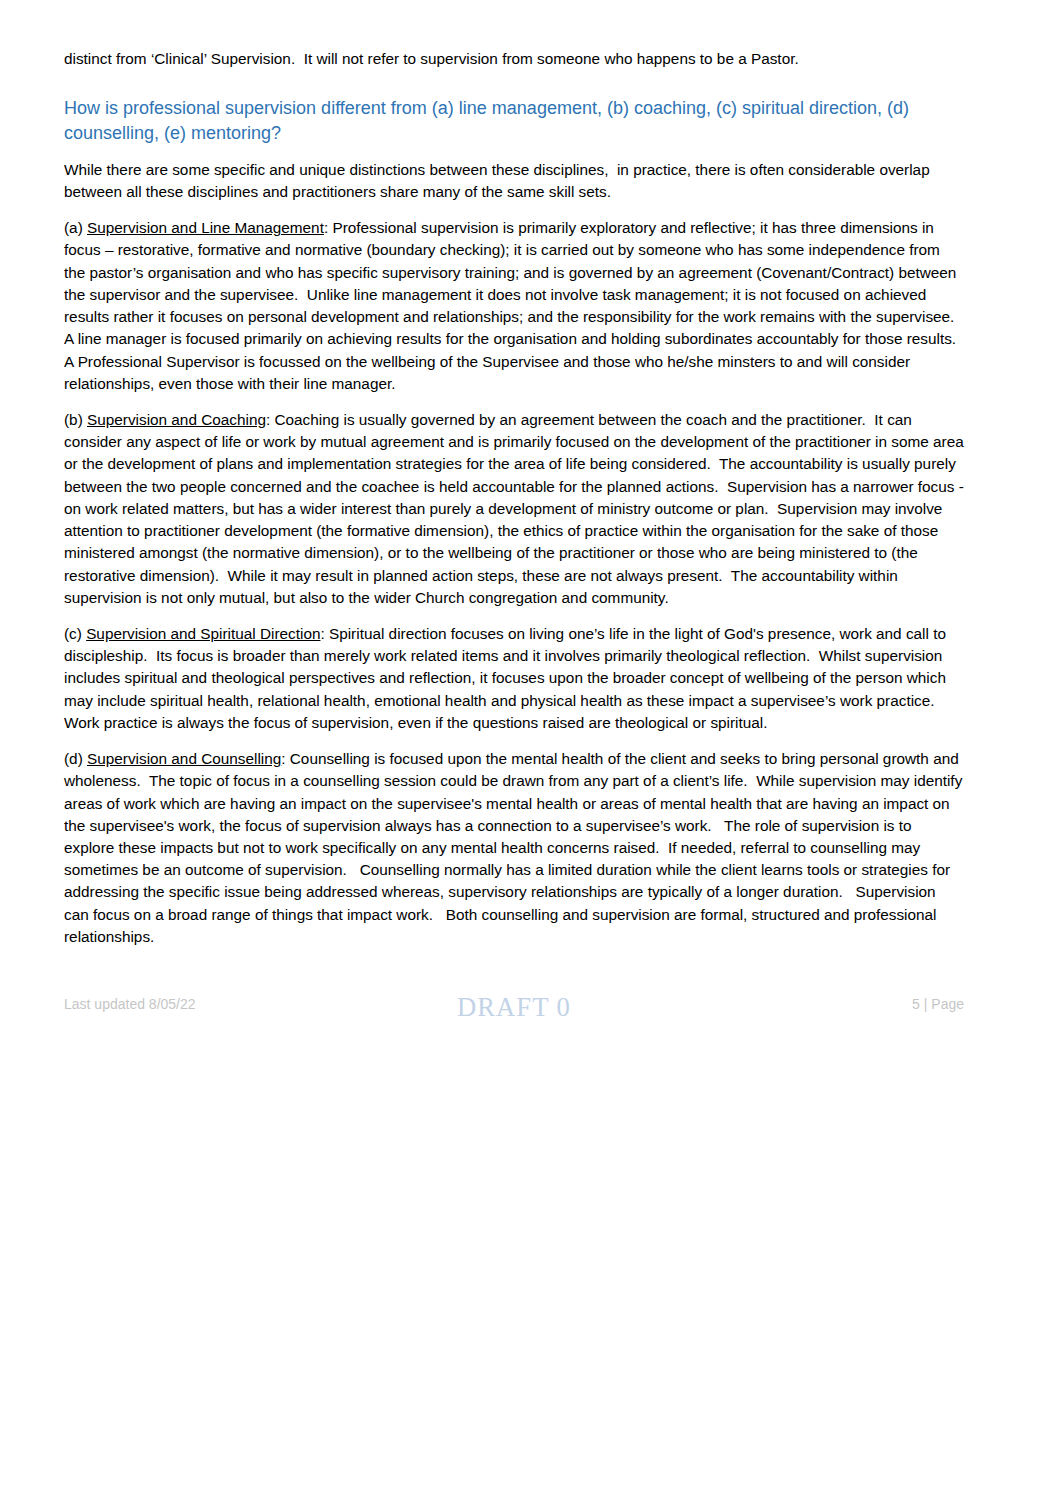distinct from ‘Clinical’ Supervision. It will not refer to supervision from someone who happens to be a Pastor.
How is professional supervision different from (a) line management, (b) coaching, (c) spiritual direction, (d) counselling, (e) mentoring?
While there are some specific and unique distinctions between these disciplines, in practice, there is often considerable overlap between all these disciplines and practitioners share many of the same skill sets.
(a) Supervision and Line Management: Professional supervision is primarily exploratory and reflective; it has three dimensions in focus – restorative, formative and normative (boundary checking); it is carried out by someone who has some independence from the pastor’s organisation and who has specific supervisory training; and is governed by an agreement (Covenant/Contract) between the supervisor and the supervisee. Unlike line management it does not involve task management; it is not focused on achieved results rather it focuses on personal development and relationships; and the responsibility for the work remains with the supervisee. A line manager is focused primarily on achieving results for the organisation and holding subordinates accountably for those results. A Professional Supervisor is focussed on the wellbeing of the Supervisee and those who he/she minsters to and will consider relationships, even those with their line manager.
(b) Supervision and Coaching: Coaching is usually governed by an agreement between the coach and the practitioner. It can consider any aspect of life or work by mutual agreement and is primarily focused on the development of the practitioner in some area or the development of plans and implementation strategies for the area of life being considered. The accountability is usually purely between the two people concerned and the coachee is held accountable for the planned actions. Supervision has a narrower focus - on work related matters, but has a wider interest than purely a development of ministry outcome or plan. Supervision may involve attention to practitioner development (the formative dimension), the ethics of practice within the organisation for the sake of those ministered amongst (the normative dimension), or to the wellbeing of the practitioner or those who are being ministered to (the restorative dimension). While it may result in planned action steps, these are not always present. The accountability within supervision is not only mutual, but also to the wider Church congregation and community.
(c) Supervision and Spiritual Direction: Spiritual direction focuses on living one’s life in the light of God's presence, work and call to discipleship. Its focus is broader than merely work related items and it involves primarily theological reflection. Whilst supervision includes spiritual and theological perspectives and reflection, it focuses upon the broader concept of wellbeing of the person which may include spiritual health, relational health, emotional health and physical health as these impact a supervisee’s work practice. Work practice is always the focus of supervision, even if the questions raised are theological or spiritual.
(d) Supervision and Counselling: Counselling is focused upon the mental health of the client and seeks to bring personal growth and wholeness. The topic of focus in a counselling session could be drawn from any part of a client’s life. While supervision may identify areas of work which are having an impact on the supervisee's mental health or areas of mental health that are having an impact on the supervisee's work, the focus of supervision always has a connection to a supervisee’s work. The role of supervision is to explore these impacts but not to work specifically on any mental health concerns raised. If needed, referral to counselling may sometimes be an outcome of supervision. Counselling normally has a limited duration while the client learns tools or strategies for addressing the specific issue being addressed whereas, supervisory relationships are typically of a longer duration. Supervision can focus on a broad range of things that impact work. Both counselling and supervision are formal, structured and professional relationships.
Last updated 8/05/22 DRAFT 0 5 | Page